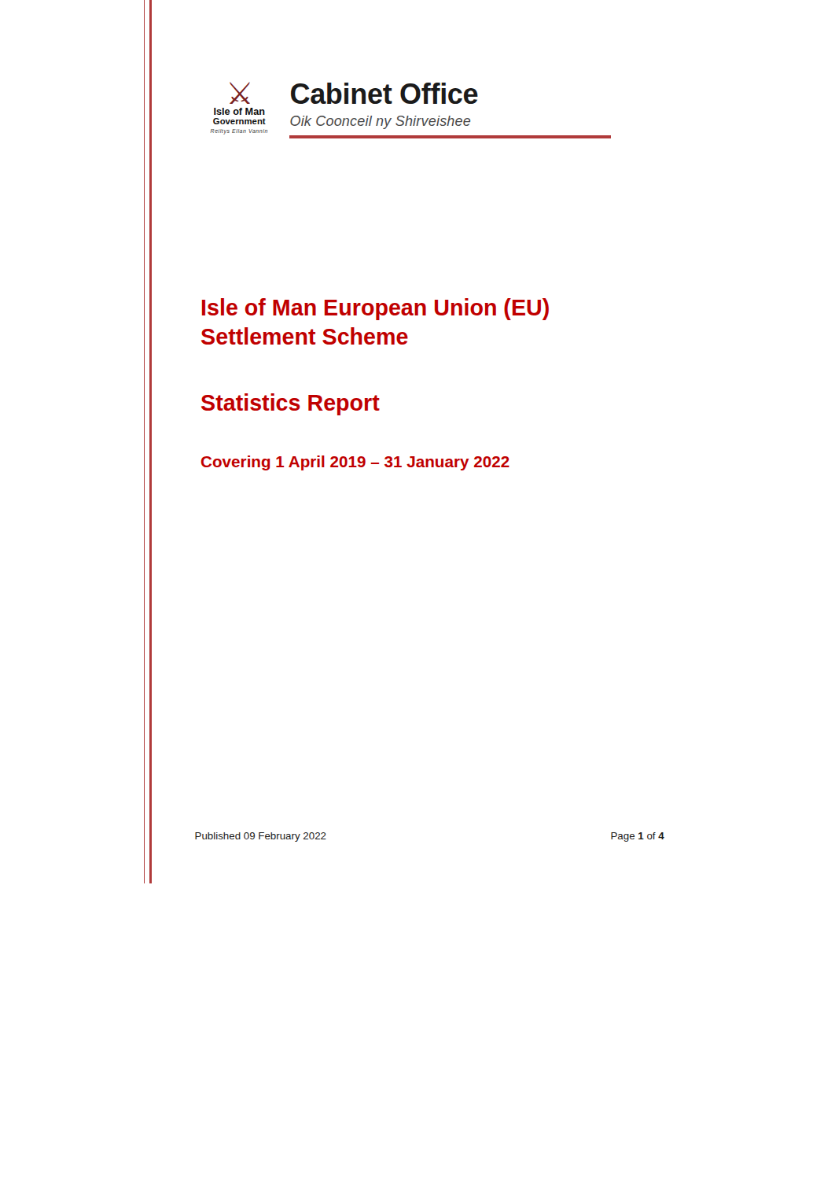⚔ Isle of Man Government Reiltys Ellan Vannin
Cabinet Office
Oik Coonceil ny Shirveishee
Isle of Man European Union (EU) Settlement Scheme
Statistics Report
Covering 1 April 2019 – 31 January 2022
Published 09 February 2022
Page 1 of 4